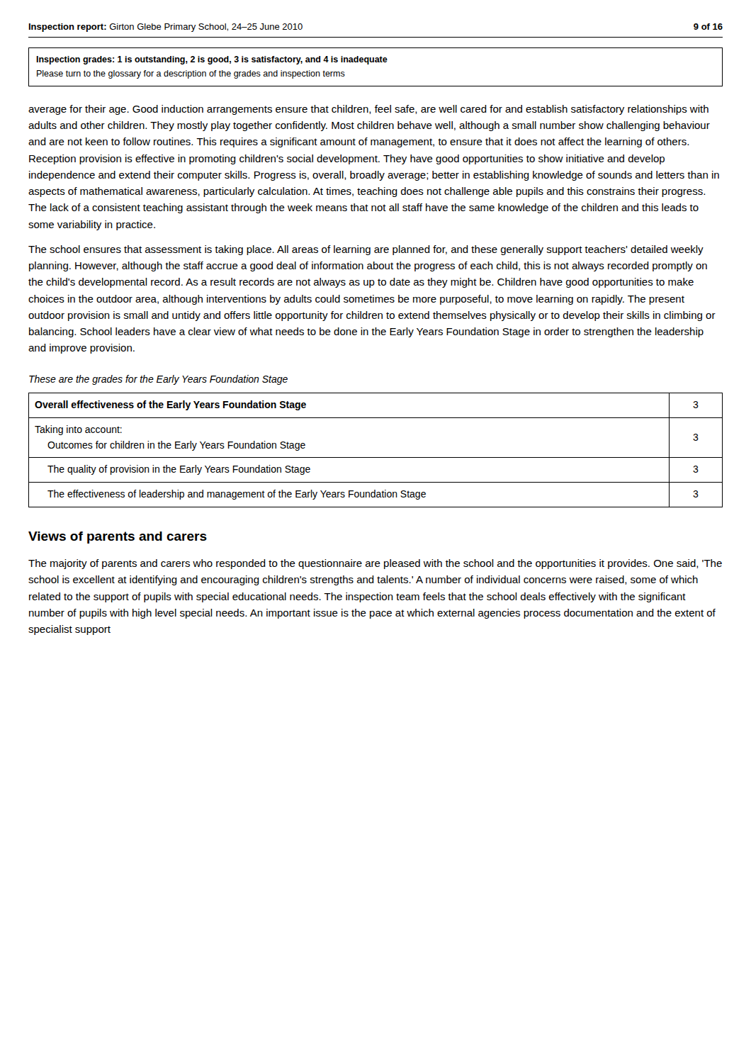Inspection report: Girton Glebe Primary School, 24–25 June 2010
9 of 16
Inspection grades: 1 is outstanding, 2 is good, 3 is satisfactory, and 4 is inadequate
Please turn to the glossary for a description of the grades and inspection terms
average for their age. Good induction arrangements ensure that children, feel safe, are well cared for and establish satisfactory relationships with adults and other children. They mostly play together confidently. Most children behave well, although a small number show challenging behaviour and are not keen to follow routines. This requires a significant amount of management, to ensure that it does not affect the learning of others. Reception provision is effective in promoting children's social development. They have good opportunities to show initiative and develop independence and extend their computer skills. Progress is, overall, broadly average; better in establishing knowledge of sounds and letters than in aspects of mathematical awareness, particularly calculation. At times, teaching does not challenge able pupils and this constrains their progress. The lack of a consistent teaching assistant through the week means that not all staff have the same knowledge of the children and this leads to some variability in practice.
The school ensures that assessment is taking place. All areas of learning are planned for, and these generally support teachers' detailed weekly planning. However, although the staff accrue a good deal of information about the progress of each child, this is not always recorded promptly on the child's developmental record. As a result records are not always as up to date as they might be. Children have good opportunities to make choices in the outdoor area, although interventions by adults could sometimes be more purposeful, to move learning on rapidly. The present outdoor provision is small and untidy and offers little opportunity for children to extend themselves physically or to develop their skills in climbing or balancing. School leaders have a clear view of what needs to be done in the Early Years Foundation Stage in order to strengthen the leadership and improve provision.
These are the grades for the Early Years Foundation Stage
| Overall effectiveness of the Early Years Foundation Stage | | 3 |
| Taking into account: Outcomes for children in the Early Years Foundation Stage | | 3 |
| The quality of provision in the Early Years Foundation Stage | | 3 |
| The effectiveness of leadership and management of the Early Years Foundation Stage | | 3 |
Views of parents and carers
The majority of parents and carers who responded to the questionnaire are pleased with the school and the opportunities it provides. One said, 'The school is excellent at identifying and encouraging children's strengths and talents.' A number of individual concerns were raised, some of which related to the support of pupils with special educational needs. The inspection team feels that the school deals effectively with the significant number of pupils with high level special needs. An important issue is the pace at which external agencies process documentation and the extent of specialist support